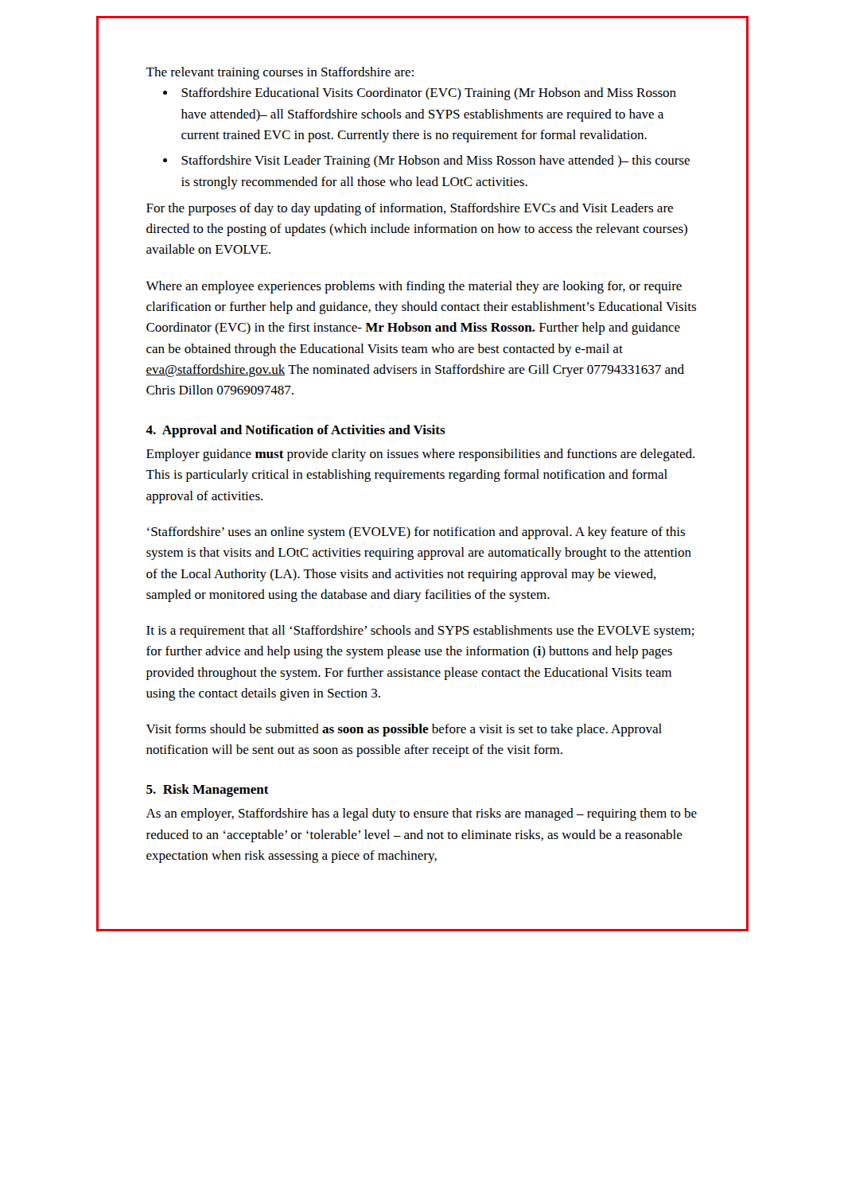The relevant training courses in Staffordshire are:
Staffordshire Educational Visits Coordinator (EVC) Training (Mr Hobson and Miss Rosson have attended)– all Staffordshire schools and SYPS establishments are required to have a current trained EVC in post. Currently there is no requirement for formal revalidation.
Staffordshire Visit Leader Training (Mr Hobson and Miss Rosson have attended )– this course is strongly recommended for all those who lead LOtC activities.
For the purposes of day to day updating of information, Staffordshire EVCs and Visit Leaders are directed to the posting of updates (which include information on how to access the relevant courses) available on EVOLVE.
Where an employee experiences problems with finding the material they are looking for, or require clarification or further help and guidance, they should contact their establishment’s Educational Visits Coordinator (EVC) in the first instance- Mr Hobson and Miss Rosson. Further help and guidance can be obtained through the Educational Visits team who are best contacted by e-mail at eva@staffordshire.gov.uk The nominated advisers in Staffordshire are Gill Cryer 07794331637 and Chris Dillon 07969097487.
4. Approval and Notification of Activities and Visits
Employer guidance must provide clarity on issues where responsibilities and functions are delegated. This is particularly critical in establishing requirements regarding formal notification and formal approval of activities.
‘Staffordshire’ uses an online system (EVOLVE) for notification and approval. A key feature of this system is that visits and LOtC activities requiring approval are automatically brought to the attention of the Local Authority (LA). Those visits and activities not requiring approval may be viewed, sampled or monitored using the database and diary facilities of the system.
It is a requirement that all ‘Staffordshire’ schools and SYPS establishments use the EVOLVE system; for further advice and help using the system please use the information (i) buttons and help pages provided throughout the system. For further assistance please contact the Educational Visits team using the contact details given in Section 3.
Visit forms should be submitted as soon as possible before a visit is set to take place. Approval notification will be sent out as soon as possible after receipt of the visit form.
5. Risk Management
As an employer, Staffordshire has a legal duty to ensure that risks are managed – requiring them to be reduced to an ‘acceptable’ or ‘tolerable’ level – and not to eliminate risks, as would be a reasonable expectation when risk assessing a piece of machinery,